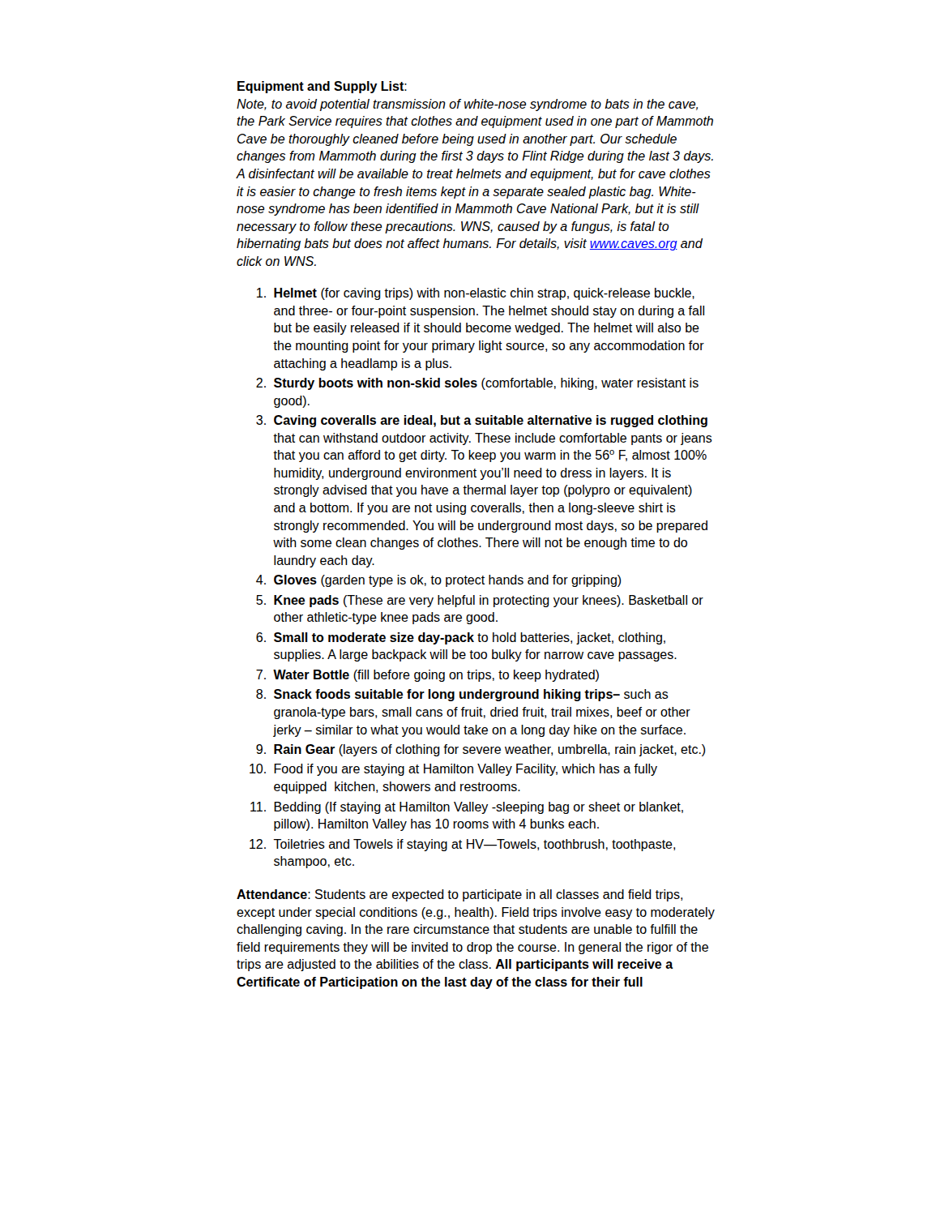Equipment and Supply List:
Note, to avoid potential transmission of white-nose syndrome to bats in the cave, the Park Service requires that clothes and equipment used in one part of Mammoth Cave be thoroughly cleaned before being used in another part. Our schedule changes from Mammoth during the first 3 days to Flint Ridge during the last 3 days. A disinfectant will be available to treat helmets and equipment, but for cave clothes it is easier to change to fresh items kept in a separate sealed plastic bag. White-nose syndrome has been identified in Mammoth Cave National Park, but it is still necessary to follow these precautions. WNS, caused by a fungus, is fatal to hibernating bats but does not affect humans. For details, visit www.caves.org and click on WNS.
Helmet (for caving trips) with non-elastic chin strap, quick-release buckle, and three- or four-point suspension. The helmet should stay on during a fall but be easily released if it should become wedged. The helmet will also be the mounting point for your primary light source, so any accommodation for attaching a headlamp is a plus.
Sturdy boots with non-skid soles (comfortable, hiking, water resistant is good).
Caving coveralls are ideal, but a suitable alternative is rugged clothing that can withstand outdoor activity. These include comfortable pants or jeans that you can afford to get dirty. To keep you warm in the 56o F, almost 100% humidity, underground environment you’ll need to dress in layers. It is strongly advised that you have a thermal layer top (polypro or equivalent) and a bottom. If you are not using coveralls, then a long-sleeve shirt is strongly recommended. You will be underground most days, so be prepared with some clean changes of clothes. There will not be enough time to do laundry each day.
Gloves (garden type is ok, to protect hands and for gripping)
Knee pads (These are very helpful in protecting your knees). Basketball or other athletic-type knee pads are good.
Small to moderate size day-pack to hold batteries, jacket, clothing, supplies. A large backpack will be too bulky for narrow cave passages.
Water Bottle (fill before going on trips, to keep hydrated)
Snack foods suitable for long underground hiking trips– such as granola-type bars, small cans of fruit, dried fruit, trail mixes, beef or other jerky – similar to what you would take on a long day hike on the surface.
Rain Gear (layers of clothing for severe weather, umbrella, rain jacket, etc.)
Food if you are staying at Hamilton Valley Facility, which has a fully equipped kitchen, showers and restrooms.
Bedding (If staying at Hamilton Valley -sleeping bag or sheet or blanket, pillow). Hamilton Valley has 10 rooms with 4 bunks each.
Toiletries and Towels if staying at HV—Towels, toothbrush, toothpaste, shampoo, etc.
Attendance: Students are expected to participate in all classes and field trips, except under special conditions (e.g., health). Field trips involve easy to moderately challenging caving. In the rare circumstance that students are unable to fulfill the field requirements they will be invited to drop the course. In general the rigor of the trips are adjusted to the abilities of the class. All participants will receive a Certificate of Participation on the last day of the class for their full